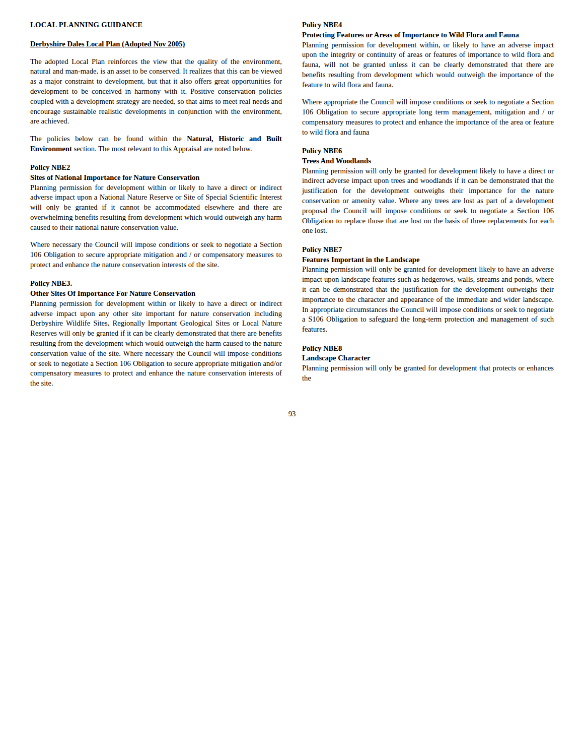LOCAL PLANNING GUIDANCE
Derbyshire Dales Local Plan (Adopted Nov 2005)
The adopted Local Plan reinforces the view that the quality of the environment, natural and man-made, is an asset to be conserved. It realizes that this can be viewed as a major constraint to development, but that it also offers great opportunities for development to be conceived in harmony with it. Positive conservation policies coupled with a development strategy are needed, so that aims to meet real needs and encourage sustainable realistic developments in conjunction with the environment, are achieved.
The policies below can be found within the Natural, Historic and Built Environment section. The most relevant to this Appraisal are noted below.
Policy NBE2
Sites of National Importance for Nature Conservation
Planning permission for development within or likely to have a direct or indirect adverse impact upon a National Nature Reserve or Site of Special Scientific Interest will only be granted if it cannot be accommodated elsewhere and there are overwhelming benefits resulting from development which would outweigh any harm caused to their national nature conservation value.
Where necessary the Council will impose conditions or seek to negotiate a Section 106 Obligation to secure appropriate mitigation and / or compensatory measures to protect and enhance the nature conservation interests of the site.
Policy NBE3.
Other Sites Of Importance For Nature Conservation
Planning permission for development within or likely to have a direct or indirect adverse impact upon any other site important for nature conservation including Derbyshire Wildlife Sites, Regionally Important Geological Sites or Local Nature Reserves will only be granted if it can be clearly demonstrated that there are benefits resulting from the development which would outweigh the harm caused to the nature conservation value of the site. Where necessary the Council will impose conditions or seek to negotiate a Section 106 Obligation to secure appropriate mitigation and/or compensatory measures to protect and enhance the nature conservation interests of the site.
Policy NBE4
Protecting Features or Areas of Importance to Wild Flora and Fauna
Planning permission for development within, or likely to have an adverse impact upon the integrity or continuity of areas or features of importance to wild flora and fauna, will not be granted unless it can be clearly demonstrated that there are benefits resulting from development which would outweigh the importance of the feature to wild flora and fauna.
Where appropriate the Council will impose conditions or seek to negotiate a Section 106 Obligation to secure appropriate long term management, mitigation and / or compensatory measures to protect and enhance the importance of the area or feature to wild flora and fauna
Policy NBE6
Trees And Woodlands
Planning permission will only be granted for development likely to have a direct or indirect adverse impact upon trees and woodlands if it can be demonstrated that the justification for the development outweighs their importance for the nature conservation or amenity value. Where any trees are lost as part of a development proposal the Council will impose conditions or seek to negotiate a Section 106 Obligation to replace those that are lost on the basis of three replacements for each one lost.
Policy NBE7
Features Important in the Landscape
Planning permission will only be granted for development likely to have an adverse impact upon landscape features such as hedgerows, walls, streams and ponds, where it can be demonstrated that the justification for the development outweighs their importance to the character and appearance of the immediate and wider landscape. In appropriate circumstances the Council will impose conditions or seek to negotiate a S106 Obligation to safeguard the long-term protection and management of such features.
Policy NBE8
Landscape Character
Planning permission will only be granted for development that protects or enhances the
93